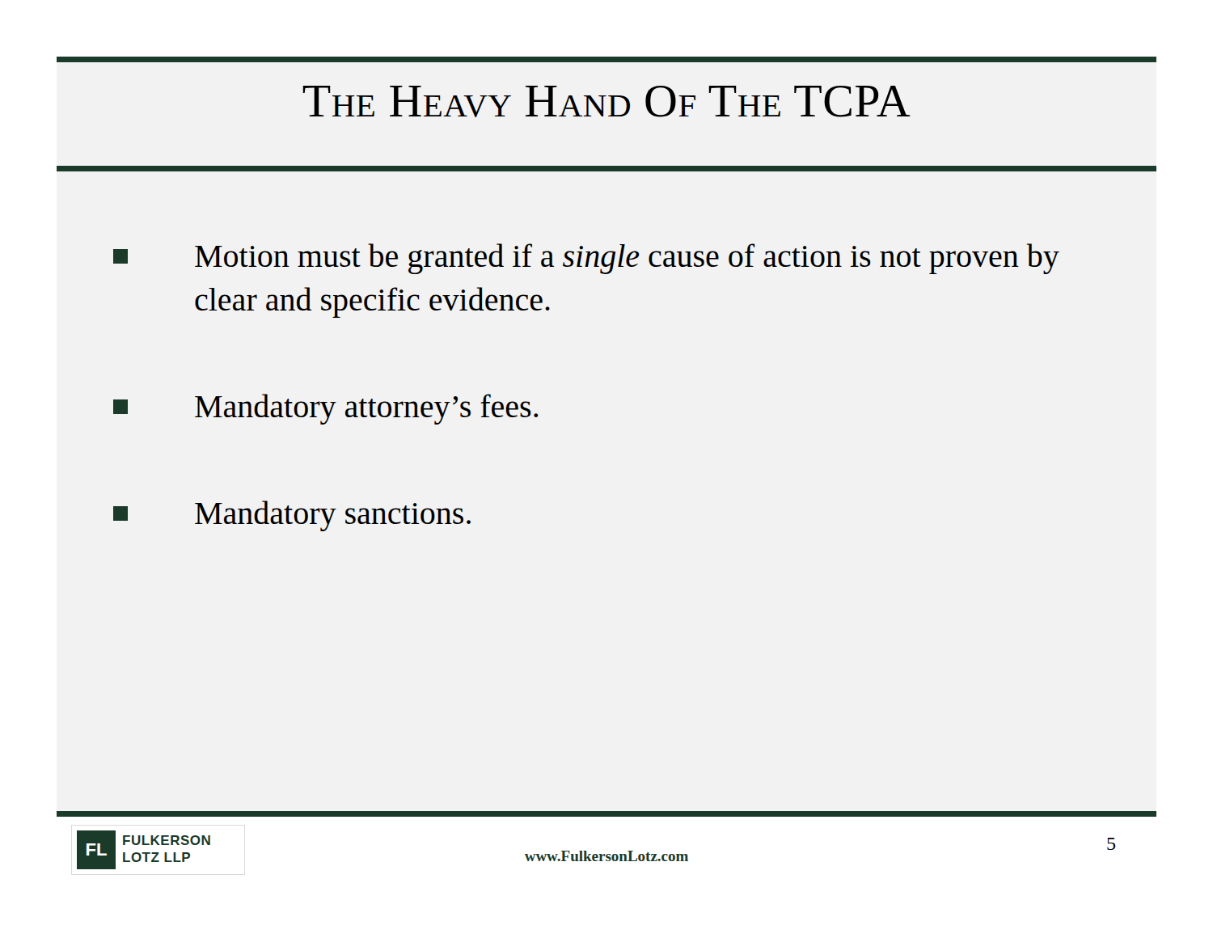The Heavy Hand Of The TCPA
Motion must be granted if a single cause of action is not proven by clear and specific evidence.
Mandatory attorney’s fees.
Mandatory sanctions.
FL
FULKERSON
LOTZ LLP
www.FulkersonLotz.com
5